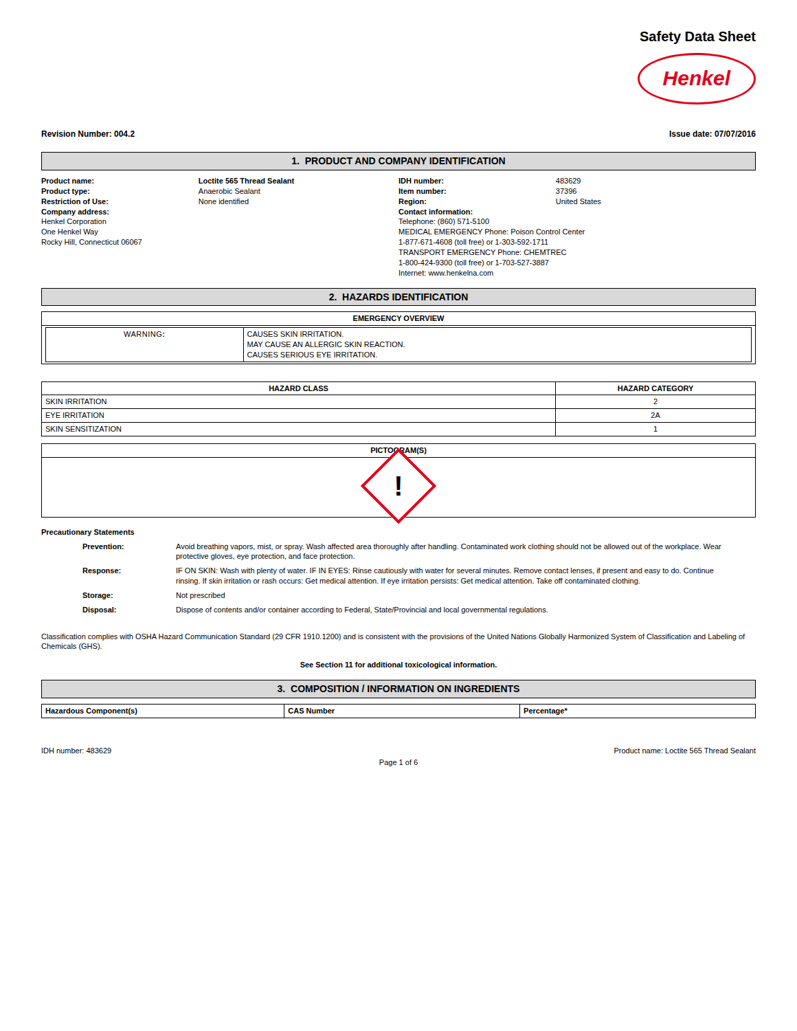Safety Data Sheet
Henkel
Revision Number: 004.2 Issue date: 07/07/2016
1. PRODUCT AND COMPANY IDENTIFICATION
| Product name: | Loctite 565 Thread Sealant | IDH number: | 483629 |
| Product type: | Anaerobic Sealant | Item number: | 37396 |
| Restriction of Use: | None identified | Region: | United States |
| Company address: | | Contact information: | |
| Henkel Corporation | | Telephone: (860) 571-5100 |
| One Henkel Way | | MEDICAL EMERGENCY Phone: Poison Control Center |
| Rocky Hill, Connecticut 06067 | | 1-877-671-4608 (toll free) or 1-303-592-1711 |
| | | TRANSPORT EMERGENCY Phone: CHEMTREC |
| | | 1-800-424-9300 (toll free) or 1-703-527-3887 |
| | | Internet: www.henkelna.com |
2. HAZARDS IDENTIFICATION
| EMERGENCY OVERVIEW |
| / WARNING : / CAUSES SKIN IRRITATION. MAY CAUSE AN ALLERGIC SKIN REACTION. CAUSES SERIOUS EYE IRRITATION. / |
| HAZARD CLASS | HAZARD CATEGORY |
| --- | --- |
| SKIN IRRITATION | 2 |
| EYE IRRITATION | 2A |
| SKIN SENSITIZATION | 1 |
| PICTOGRAM(S) |
| --- |
| ! |
Precautionary Statements
| Prevention: | Avoid breathing vapors, mist, or spray. Wash affected area thoroughly after handling. Contaminated work clothing should not be allowed out of the workplace. Wear protective gloves, eye protection, and face protection. |
| Response: | IF ON SKIN: Wash with plenty of water. IF IN EYES: Rinse cautiously with water for several minutes. Remove contact lenses, if present and easy to do. Continue rinsing. If skin irritation or rash occurs: Get medical attention. If eye irritation persists: Get medical attention. Take off contaminated clothing. |
| Storage: | Not prescribed |
| Disposal: | Dispose of contents and/or container according to Federal, State/Provincial and local governmental regulations. |
Classification complies with OSHA Hazard Communication Standard (29 CFR 1910.1200) and is consistent with the provisions of the United Nations Globally Harmonized System of Classification and Labeling of Chemicals (GHS).
See Section 11 for additional toxicological information.
3. COMPOSITION / INFORMATION ON INGREDIENTS
| Hazardous Component(s) | CAS Number | Percentage* |
| --- | --- | --- |
IDH number: 483629 Product name: Loctite 565 Thread Sealant
Page 1 of 6